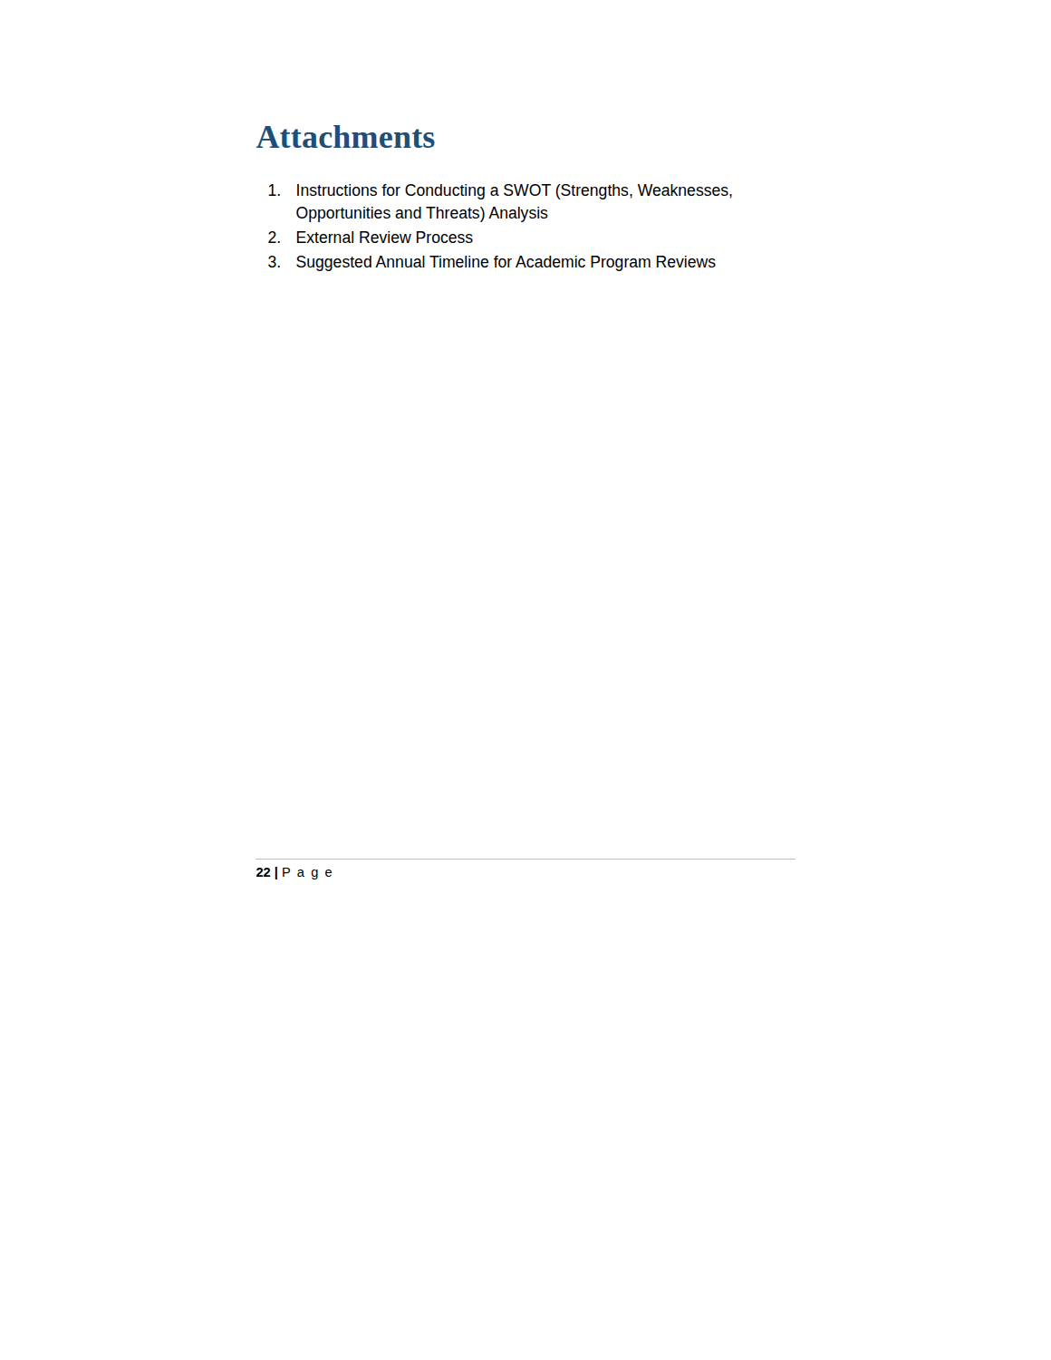Attachments
Instructions for Conducting a SWOT (Strengths, Weaknesses, Opportunities and Threats) Analysis
External Review Process
Suggested Annual Timeline for Academic Program Reviews
22 | P a g e